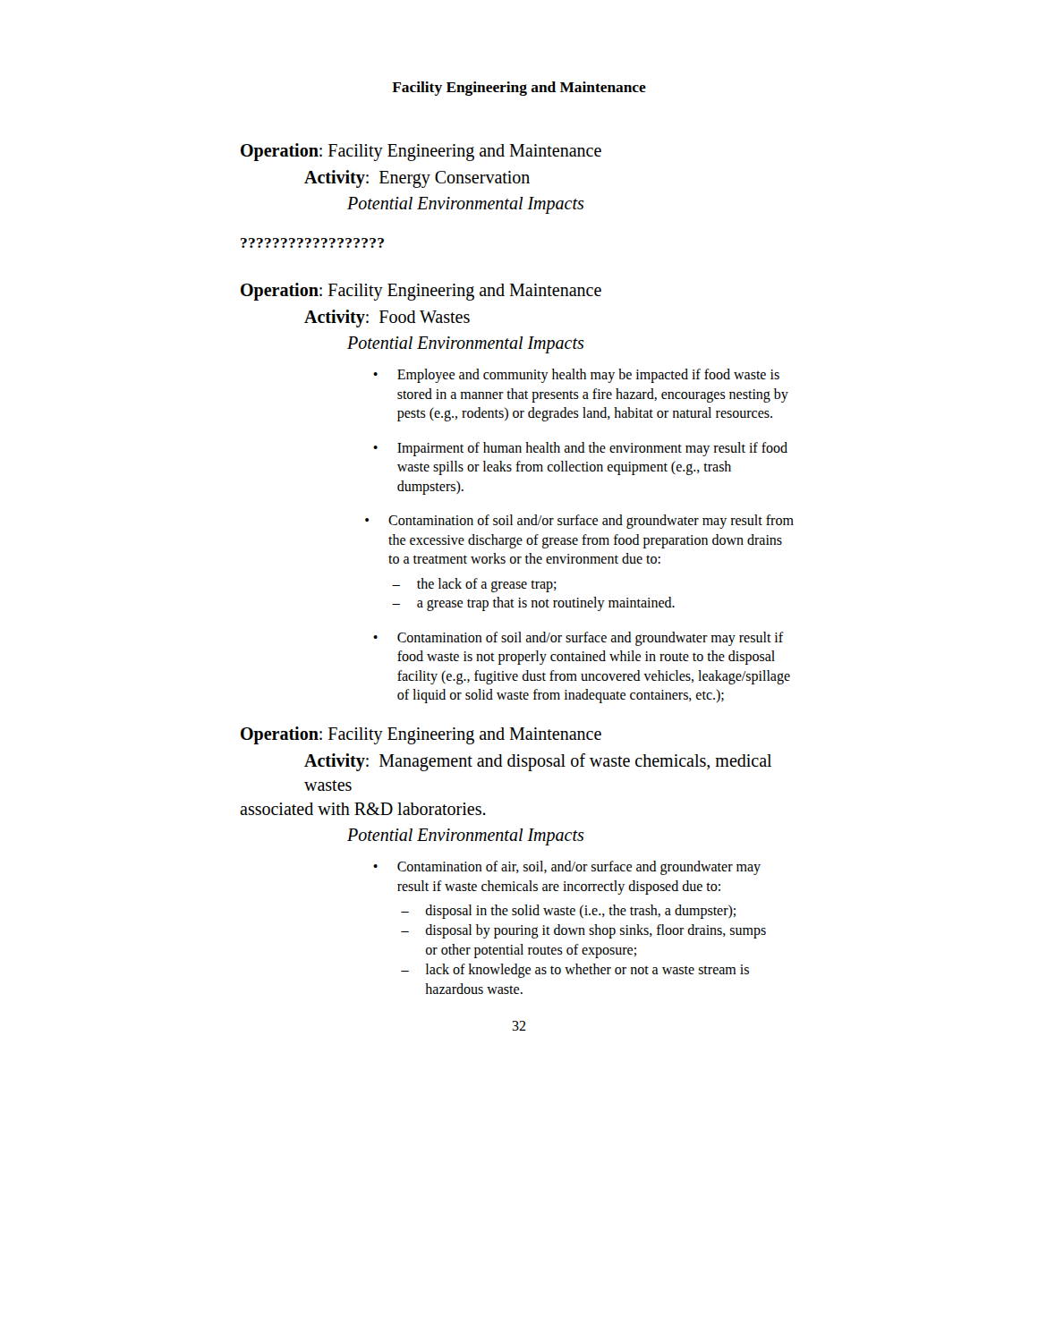Facility Engineering and Maintenance
Operation: Facility Engineering and Maintenance
Activity: Energy Conservation
Potential Environmental Impacts
??????????????????
Operation: Facility Engineering and Maintenance
Activity: Food Wastes
Potential Environmental Impacts
Employee and community health may be impacted if food waste is stored in a manner that presents a fire hazard, encourages nesting by pests (e.g., rodents) or degrades land, habitat or natural resources.
Impairment of human health and the environment may result if food waste spills or leaks from collection equipment (e.g., trash dumpsters).
Contamination of soil and/or surface and groundwater may result from the excessive discharge of grease from food preparation down drains to a treatment works or the environment due to:
the lack of a grease trap;
a grease trap that is not routinely maintained.
Contamination of soil and/or surface and groundwater may result if food waste is not properly contained while in route to the disposal facility (e.g., fugitive dust from uncovered vehicles, leakage/spillage of liquid or solid waste from inadequate containers, etc.);
Operation: Facility Engineering and Maintenance
Activity: Management and disposal of waste chemicals, medical wastes associated with R&D laboratories.
Potential Environmental Impacts
Contamination of air, soil, and/or surface and groundwater may result if waste chemicals are incorrectly disposed due to:
disposal in the solid waste (i.e., the trash, a dumpster);
disposal by pouring it down shop sinks, floor drains, sumps or other potential routes of exposure;
lack of knowledge as to whether or not a waste stream is hazardous waste.
32